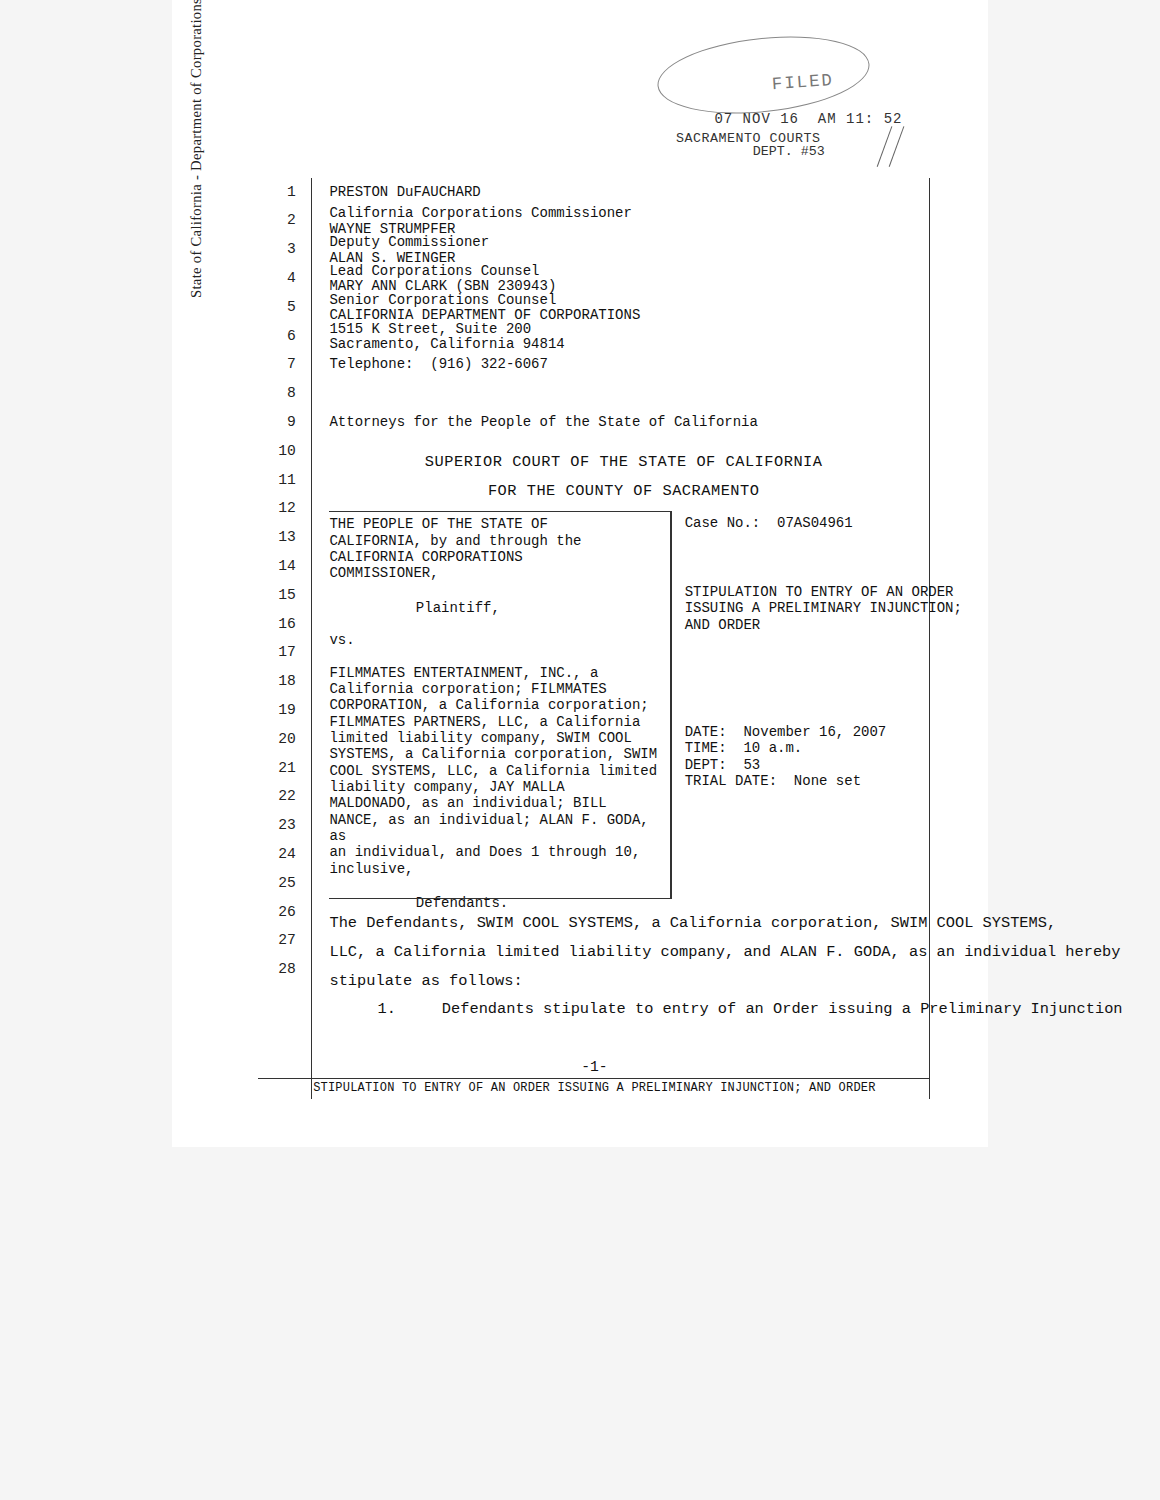State of California - Department of Corporations
FILED
07 NOV 16 AM 11: 52
SACRAMENTO COURTS
DEPT. #53
1
2
3
4
5
6
7
8
9
10
11
12
13
14
15
16
17
18
19
20
21
22
23
24
25
26
27
28
PRESTON DuFAUCHARD
California Corporations Commissioner
WAYNE STRUMPFER
Deputy Commissioner
ALAN S. WEINGER
Lead Corporations Counsel
MARY ANN CLARK (SBN 230943)
Senior Corporations Counsel
CALIFORNIA DEPARTMENT OF CORPORATIONS
1515 K Street, Suite 200
Sacramento, California 94814
Telephone: (916) 322-6067
Attorneys for the People of the State of California
SUPERIOR COURT OF THE STATE OF CALIFORNIA
FOR THE COUNTY OF SACRAMENTO
THE PEOPLE OF THE STATE OF
CALIFORNIA, by and through the
CALIFORNIA CORPORATIONS
COMMISSIONER,
Plaintiff,
vs.
FILMMATES ENTERTAINMENT, INC., a
California corporation; FILMMATES
CORPORATION, a California corporation;
FILMMATES PARTNERS, LLC, a California
limited liability company, SWIM COOL
SYSTEMS, a California corporation, SWIM
COOL SYSTEMS, LLC, a California limited
liability company, JAY MALLA
MALDONADO, as an individual; BILL
NANCE, as an individual; ALAN F. GODA, as
an individual, and Does 1 through 10, inclusive,
Defendants.
Case No.: 07AS04961
STIPULATION TO ENTRY OF AN ORDER
ISSUING A PRELIMINARY INJUNCTION;
AND ORDER
DATE: November 16, 2007
TIME: 10 a.m.
DEPT: 53
TRIAL DATE: None set
The Defendants, SWIM COOL SYSTEMS, a California corporation, SWIM COOL SYSTEMS,
LLC, a California limited liability company, and ALAN F. GODA, as an individual hereby
stipulate as follows:
1. Defendants stipulate to entry of an Order issuing a Preliminary Injunction
-1-
STIPULATION TO ENTRY OF AN ORDER ISSUING A PRELIMINARY INJUNCTION; AND ORDER